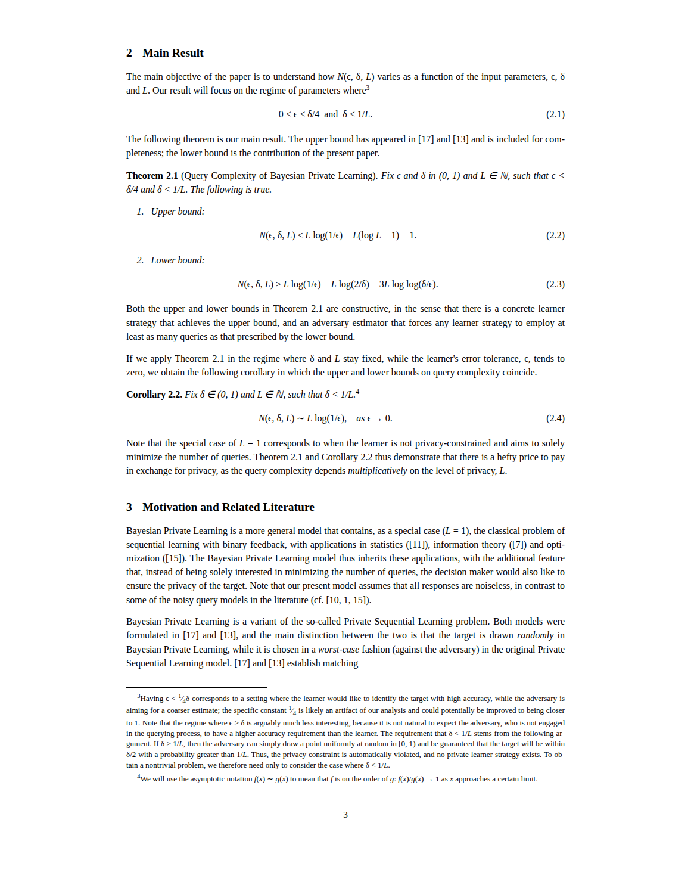2 Main Result
The main objective of the paper is to understand how N(ϵ, δ, L) varies as a function of the input parameters, ϵ, δ and L. Our result will focus on the regime of parameters where3
0 < ϵ < δ/4 and δ < 1/L.
(2.1)
The following theorem is our main result. The upper bound has appeared in [17] and [13] and is included for completeness; the lower bound is the contribution of the present paper.
Theorem 2.1 (Query Complexity of Bayesian Private Learning). Fix ϵ and δ in (0, 1) and L ∈ ℕ, such that ϵ < δ/4 and δ < 1/L. The following is true.
Upper bound:
N(ϵ, δ, L) ≤ L log(1/ϵ) − L(log L − 1) − 1.
(2.2)
Lower bound:
N(ϵ, δ, L) ≥ L log(1/ϵ) − L log(2/δ) − 3L log log(δ/ϵ).
(2.3)
Both the upper and lower bounds in Theorem 2.1 are constructive, in the sense that there is a concrete learner strategy that achieves the upper bound, and an adversary estimator that forces any learner strategy to employ at least as many queries as that prescribed by the lower bound.
If we apply Theorem 2.1 in the regime where δ and L stay fixed, while the learner's error tolerance, ϵ, tends to zero, we obtain the following corollary in which the upper and lower bounds on query complexity coincide.
Corollary 2.2. Fix δ ∈ (0, 1) and L ∈ ℕ, such that δ < 1/L.4
N(ϵ, δ, L) ∼ L log(1/ϵ), as ϵ → 0.
(2.4)
Note that the special case of L = 1 corresponds to when the learner is not privacy-constrained and aims to solely minimize the number of queries. Theorem 2.1 and Corollary 2.2 thus demonstrate that there is a hefty price to pay in exchange for privacy, as the query complexity depends multiplicatively on the level of privacy, L.
3 Motivation and Related Literature
Bayesian Private Learning is a more general model that contains, as a special case (L = 1), the classical problem of sequential learning with binary feedback, with applications in statistics ([11]), information theory ([7]) and optimization ([15]). The Bayesian Private Learning model thus inherits these applications, with the additional feature that, instead of being solely interested in minimizing the number of queries, the decision maker would also like to ensure the privacy of the target. Note that our present model assumes that all responses are noiseless, in contrast to some of the noisy query models in the literature (cf. [10, 1, 15]).
Bayesian Private Learning is a variant of the so-called Private Sequential Learning problem. Both models were formulated in [17] and [13], and the main distinction between the two is that the target is drawn randomly in Bayesian Private Learning, while it is chosen in a worst-case fashion (against the adversary) in the original Private Sequential Learning model. [17] and [13] establish matching
3Having ϵ < 1⁄4δ corresponds to a setting where the learner would like to identify the target with high accuracy, while the adversary is aiming for a coarser estimate; the specific constant 1⁄4 is likely an artifact of our analysis and could potentially be improved to being closer to 1. Note that the regime where ϵ > δ is arguably much less interesting, because it is not natural to expect the adversary, who is not engaged in the querying process, to have a higher accuracy requirement than the learner. The requirement that δ < 1/L stems from the following argument. If δ > 1/L, then the adversary can simply draw a point uniformly at random in [0, 1) and be guaranteed that the target will be within δ/2 with a probability greater than 1/L. Thus, the privacy constraint is automatically violated, and no private learner strategy exists. To obtain a nontrivial problem, we therefore need only to consider the case where δ < 1/L.
4We will use the asymptotic notation f(x) ∼ g(x) to mean that f is on the order of g: f(x)/g(x) → 1 as x approaches a certain limit.
3